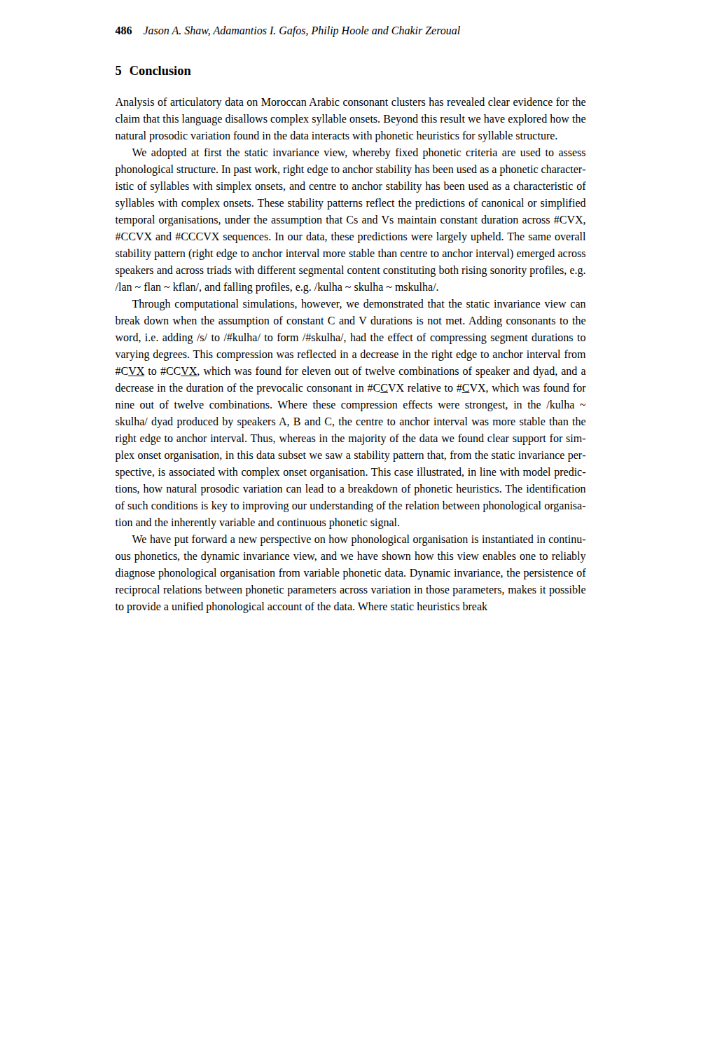486 Jason A. Shaw, Adamantios I. Gafos, Philip Hoole and Chakir Zeroual
5 Conclusion
Analysis of articulatory data on Moroccan Arabic consonant clusters has revealed clear evidence for the claim that this language disallows complex syllable onsets. Beyond this result we have explored how the natural prosodic variation found in the data interacts with phonetic heuristics for syllable structure.
We adopted at first the static invariance view, whereby fixed phonetic criteria are used to assess phonological structure. In past work, right edge to anchor stability has been used as a phonetic characteristic of syllables with simplex onsets, and centre to anchor stability has been used as a characteristic of syllables with complex onsets. These stability patterns reflect the predictions of canonical or simplified temporal organisations, under the assumption that Cs and Vs maintain constant duration across #CVX, #CCVX and #CCCVX sequences. In our data, these predictions were largely upheld. The same overall stability pattern (right edge to anchor interval more stable than centre to anchor interval) emerged across speakers and across triads with different segmental content constituting both rising sonority profiles, e.g. /lan ~ flan ~ kflan/, and falling profiles, e.g. /kulha ~ skulha ~ mskulha/.
Through computational simulations, however, we demonstrated that the static invariance view can break down when the assumption of constant C and V durations is not met. Adding consonants to the word, i.e. adding /s/ to /#kulha/ to form /#skulha/, had the effect of compressing segment durations to varying degrees. This compression was reflected in a decrease in the right edge to anchor interval from #CVX to #CCVX, which was found for eleven out of twelve combinations of speaker and dyad, and a decrease in the duration of the prevocalic consonant in #CCVX relative to #CVX, which was found for nine out of twelve combinations. Where these compression effects were strongest, in the /kulha ~ skulha/ dyad produced by speakers A, B and C, the centre to anchor interval was more stable than the right edge to anchor interval. Thus, whereas in the majority of the data we found clear support for simplex onset organisation, in this data subset we saw a stability pattern that, from the static invariance perspective, is associated with complex onset organisation. This case illustrated, in line with model predictions, how natural prosodic variation can lead to a breakdown of phonetic heuristics. The identification of such conditions is key to improving our understanding of the relation between phonological organisation and the inherently variable and continuous phonetic signal.
We have put forward a new perspective on how phonological organisation is instantiated in continuous phonetics, the dynamic invariance view, and we have shown how this view enables one to reliably diagnose phonological organisation from variable phonetic data. Dynamic invariance, the persistence of reciprocal relations between phonetic parameters across variation in those parameters, makes it possible to provide a unified phonological account of the data. Where static heuristics break